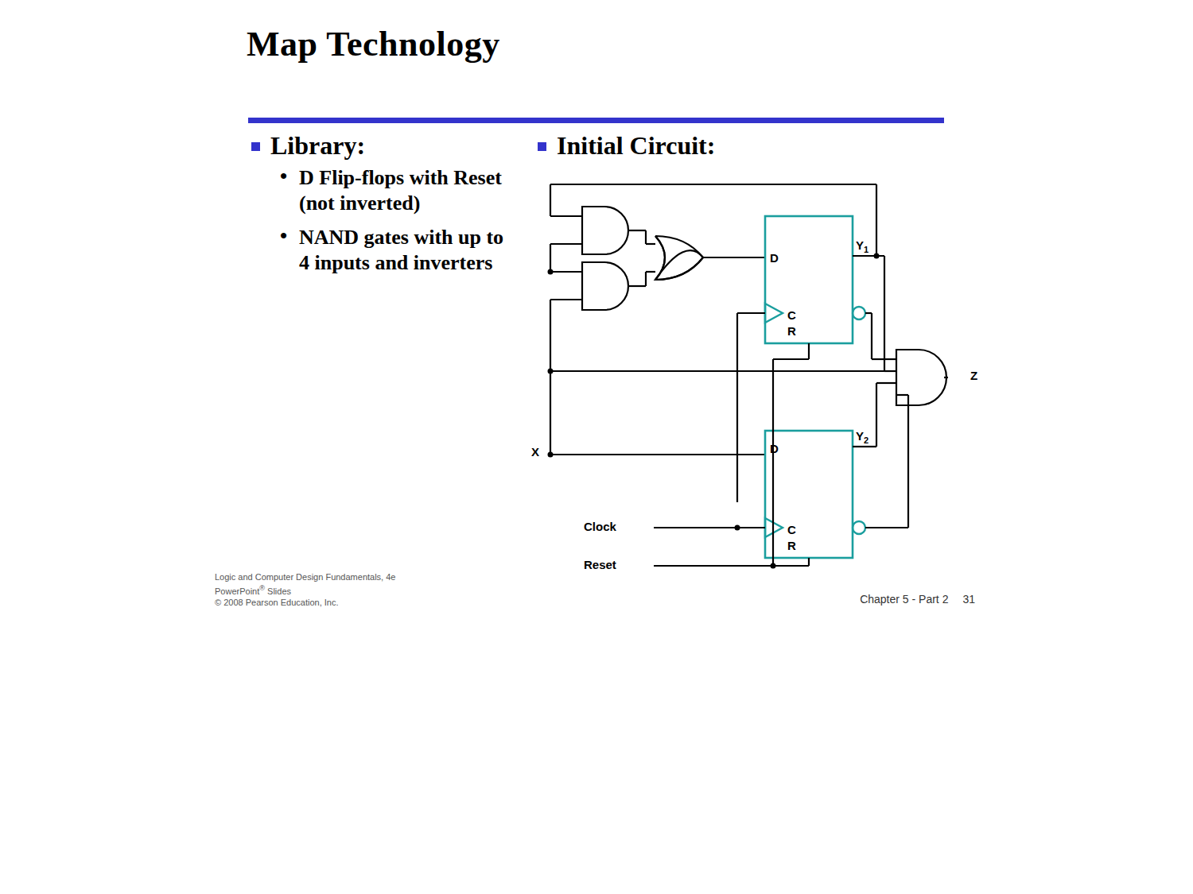Map Technology
Library:
D Flip-flops with Reset (not inverted)
NAND gates with up to 4 inputs and inverters
Initial Circuit:
D C R Y1 D C R Y2 X Clock Reset Z
Logic and Computer Design Fundamentals, 4e
PowerPoint® Slides
© 2008 Pearson Education, Inc.
Chapter 5 - Part 231